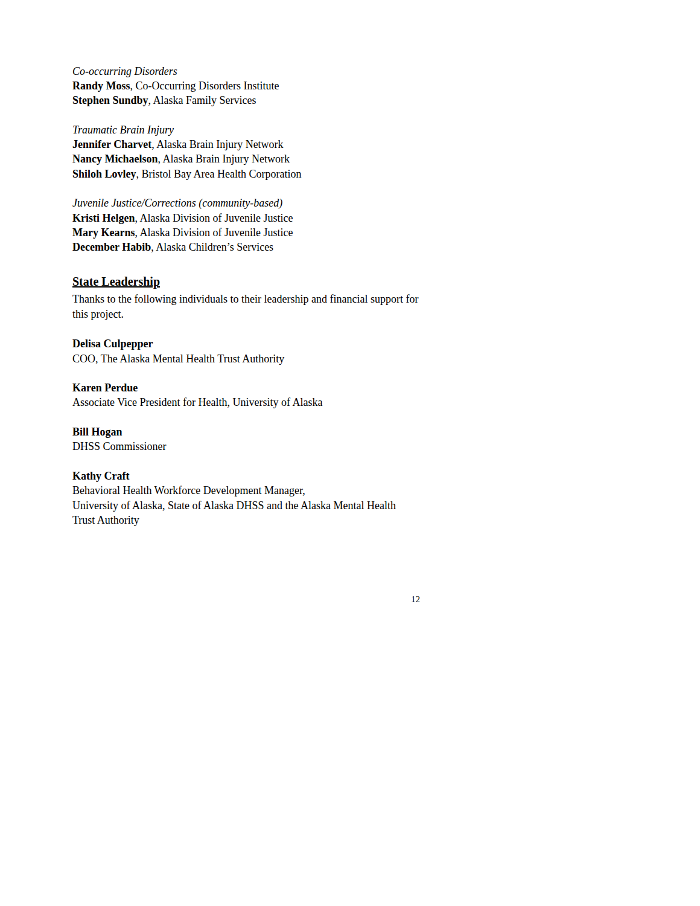Co-occurring Disorders
Randy Moss, Co-Occurring Disorders Institute
Stephen Sundby, Alaska Family Services
Traumatic Brain Injury
Jennifer Charvet, Alaska Brain Injury Network
Nancy Michaelson, Alaska Brain Injury Network
Shiloh Lovley, Bristol Bay Area Health Corporation
Juvenile Justice/Corrections (community-based)
Kristi Helgen, Alaska Division of Juvenile Justice
Mary Kearns, Alaska Division of Juvenile Justice
December Habib, Alaska Children’s Services
State Leadership
Thanks to the following individuals to their leadership and financial support for this project.
Delisa Culpepper COO, The Alaska Mental Health Trust Authority
Karen Perdue Associate Vice President for Health, University of Alaska
Bill Hogan DHSS Commissioner
Kathy Craft Behavioral Health Workforce Development Manager,
University of Alaska, State of Alaska DHSS and the Alaska Mental Health Trust Authority
12